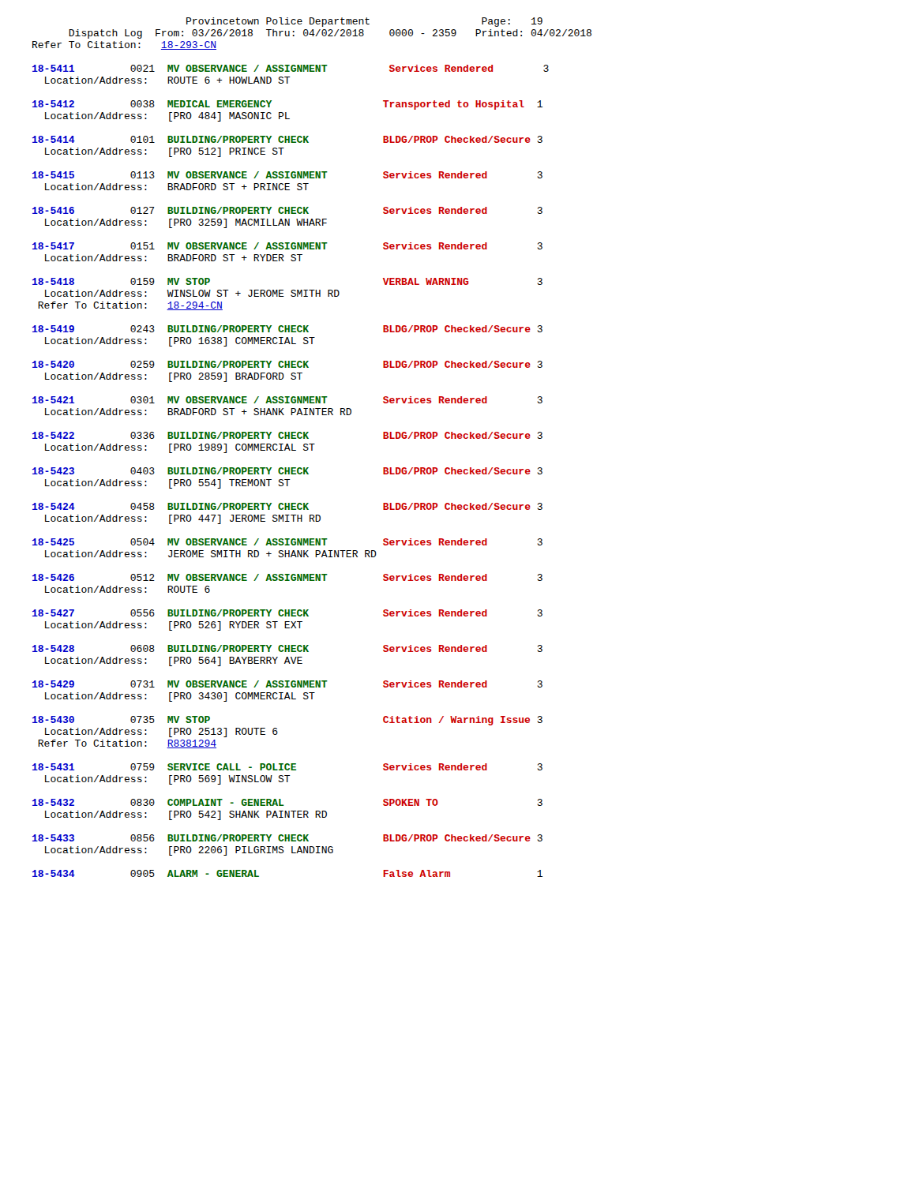Provincetown Police Department                  Page:   19
      Dispatch Log  From: 03/26/2018  Thru: 04/02/2018    0000 - 2359   Printed: 04/02/2018
Refer To Citation:   18-293-CN

18-5411         0021  MV OBSERVANCE / ASSIGNMENT          Services Rendered        3
  Location/Address:   ROUTE 6 + HOWLAND ST

18-5412         0038  MEDICAL EMERGENCY                  Transported to Hospital  1
  Location/Address:   [PRO 484] MASONIC PL

18-5414         0101  BUILDING/PROPERTY CHECK            BLDG/PROP Checked/Secure 3
  Location/Address:   [PRO 512] PRINCE ST

18-5415         0113  MV OBSERVANCE / ASSIGNMENT         Services Rendered        3
  Location/Address:   BRADFORD ST + PRINCE ST

18-5416         0127  BUILDING/PROPERTY CHECK            Services Rendered        3
  Location/Address:   [PRO 3259] MACMILLAN WHARF

18-5417         0151  MV OBSERVANCE / ASSIGNMENT         Services Rendered        3
  Location/Address:   BRADFORD ST + RYDER ST

18-5418         0159  MV STOP                            VERBAL WARNING           3
  Location/Address:   WINSLOW ST + JEROME SMITH RD
 Refer To Citation:   18-294-CN

18-5419         0243  BUILDING/PROPERTY CHECK            BLDG/PROP Checked/Secure 3
  Location/Address:   [PRO 1638] COMMERCIAL ST

18-5420         0259  BUILDING/PROPERTY CHECK            BLDG/PROP Checked/Secure 3
  Location/Address:   [PRO 2859] BRADFORD ST

18-5421         0301  MV OBSERVANCE / ASSIGNMENT         Services Rendered        3
  Location/Address:   BRADFORD ST + SHANK PAINTER RD

18-5422         0336  BUILDING/PROPERTY CHECK            BLDG/PROP Checked/Secure 3
  Location/Address:   [PRO 1989] COMMERCIAL ST

18-5423         0403  BUILDING/PROPERTY CHECK            BLDG/PROP Checked/Secure 3
  Location/Address:   [PRO 554] TREMONT ST

18-5424         0458  BUILDING/PROPERTY CHECK            BLDG/PROP Checked/Secure 3
  Location/Address:   [PRO 447] JEROME SMITH RD

18-5425         0504  MV OBSERVANCE / ASSIGNMENT         Services Rendered        3
  Location/Address:   JEROME SMITH RD + SHANK PAINTER RD

18-5426         0512  MV OBSERVANCE / ASSIGNMENT         Services Rendered        3
  Location/Address:   ROUTE 6

18-5427         0556  BUILDING/PROPERTY CHECK            Services Rendered        3
  Location/Address:   [PRO 526] RYDER ST EXT

18-5428         0608  BUILDING/PROPERTY CHECK            Services Rendered        3
  Location/Address:   [PRO 564] BAYBERRY AVE

18-5429         0731  MV OBSERVANCE / ASSIGNMENT         Services Rendered        3
  Location/Address:   [PRO 3430] COMMERCIAL ST

18-5430         0735  MV STOP                            Citation / Warning Issue 3
  Location/Address:   [PRO 2513] ROUTE 6
 Refer To Citation:   R8381294

18-5431         0759  SERVICE CALL - POLICE              Services Rendered        3
  Location/Address:   [PRO 569] WINSLOW ST

18-5432         0830  COMPLAINT - GENERAL                SPOKEN TO                3
  Location/Address:   [PRO 542] SHANK PAINTER RD

18-5433         0856  BUILDING/PROPERTY CHECK            BLDG/PROP Checked/Secure 3
  Location/Address:   [PRO 2206] PILGRIMS LANDING

18-5434         0905  ALARM - GENERAL                    False Alarm              1